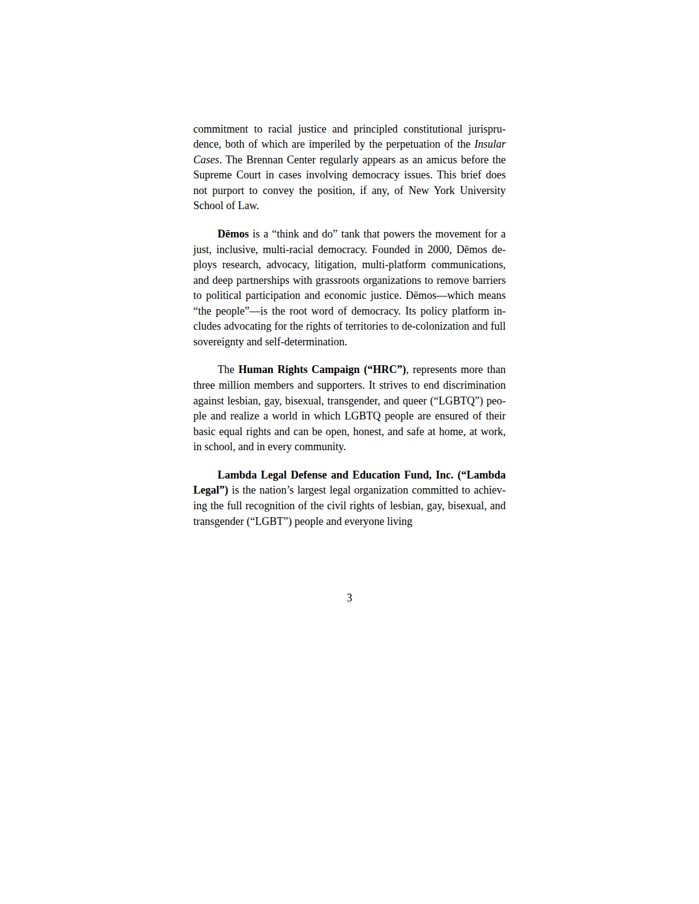commitment to racial justice and principled constitutional jurisprudence, both of which are imperiled by the perpetuation of the Insular Cases. The Brennan Center regularly appears as an amicus before the Supreme Court in cases involving democracy issues. This brief does not purport to convey the position, if any, of New York University School of Law.
Dēmos is a “think and do” tank that powers the movement for a just, inclusive, multi-racial democracy. Founded in 2000, Dēmos deploys research, advocacy, litigation, multi-platform communications, and deep partnerships with grassroots organizations to remove barriers to political participation and economic justice. Dēmos—which means “the people”—is the root word of democracy. Its policy platform includes advocating for the rights of territories to de-colonization and full sovereignty and self-determination.
The Human Rights Campaign (“HRC”), represents more than three million members and supporters. It strives to end discrimination against lesbian, gay, bisexual, transgender, and queer (“LGBTQ”) people and realize a world in which LGBTQ people are ensured of their basic equal rights and can be open, honest, and safe at home, at work, in school, and in every community.
Lambda Legal Defense and Education Fund, Inc. (“Lambda Legal”) is the nation’s largest legal organization committed to achieving the full recognition of the civil rights of lesbian, gay, bisexual, and transgender (“LGBT”) people and everyone living
3